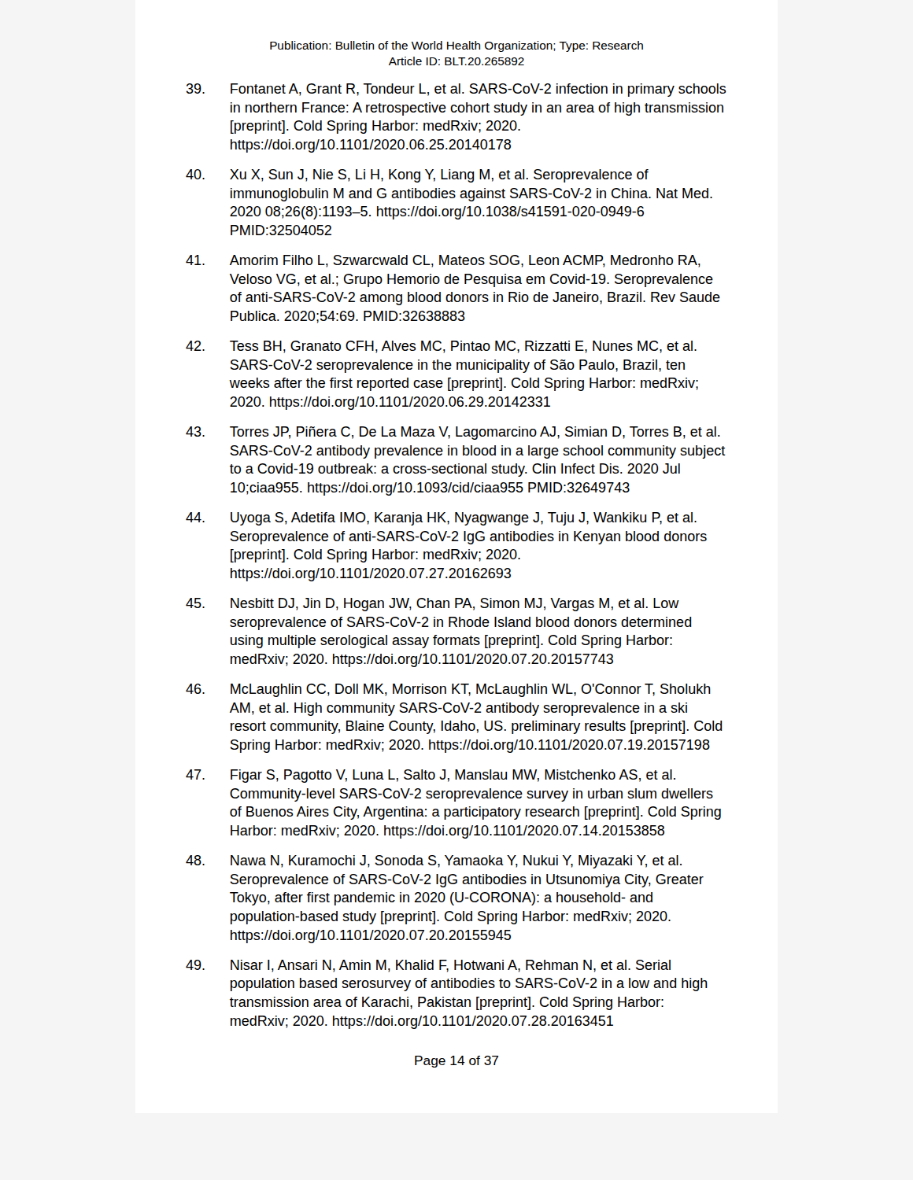Publication: Bulletin of the World Health Organization; Type: Research
Article ID: BLT.20.265892
39. Fontanet A, Grant R, Tondeur L, et al. SARS-CoV-2 infection in primary schools in northern France: A retrospective cohort study in an area of high transmission [preprint]. Cold Spring Harbor: medRxiv; 2020. https://doi.org/10.1101/2020.06.25.20140178
40. Xu X, Sun J, Nie S, Li H, Kong Y, Liang M, et al. Seroprevalence of immunoglobulin M and G antibodies against SARS-CoV-2 in China. Nat Med. 2020 08;26(8):1193–5. https://doi.org/10.1038/s41591-020-0949-6 PMID:32504052
41. Amorim Filho L, Szwarcwald CL, Mateos SOG, Leon ACMP, Medronho RA, Veloso VG, et al.; Grupo Hemorio de Pesquisa em Covid-19. Seroprevalence of anti-SARS-CoV-2 among blood donors in Rio de Janeiro, Brazil. Rev Saude Publica. 2020;54:69. PMID:32638883
42. Tess BH, Granato CFH, Alves MC, Pintao MC, Rizzatti E, Nunes MC, et al. SARS-CoV-2 seroprevalence in the municipality of São Paulo, Brazil, ten weeks after the first reported case [preprint]. Cold Spring Harbor: medRxiv; 2020. https://doi.org/10.1101/2020.06.29.20142331
43. Torres JP, Piñera C, De La Maza V, Lagomarcino AJ, Simian D, Torres B, et al. SARS-CoV-2 antibody prevalence in blood in a large school community subject to a Covid-19 outbreak: a cross-sectional study. Clin Infect Dis. 2020 Jul 10;ciaa955. https://doi.org/10.1093/cid/ciaa955 PMID:32649743
44. Uyoga S, Adetifa IMO, Karanja HK, Nyagwange J, Tuju J, Wankiku P, et al. Seroprevalence of anti-SARS-CoV-2 IgG antibodies in Kenyan blood donors [preprint]. Cold Spring Harbor: medRxiv; 2020. https://doi.org/10.1101/2020.07.27.20162693
45. Nesbitt DJ, Jin D, Hogan JW, Chan PA, Simon MJ, Vargas M, et al. Low seroprevalence of SARS-CoV-2 in Rhode Island blood donors determined using multiple serological assay formats [preprint]. Cold Spring Harbor: medRxiv; 2020. https://doi.org/10.1101/2020.07.20.20157743
46. McLaughlin CC, Doll MK, Morrison KT, McLaughlin WL, O'Connor T, Sholukh AM, et al. High community SARS-CoV-2 antibody seroprevalence in a ski resort community, Blaine County, Idaho, US. preliminary results [preprint]. Cold Spring Harbor: medRxiv; 2020. https://doi.org/10.1101/2020.07.19.20157198
47. Figar S, Pagotto V, Luna L, Salto J, Manslau MW, Mistchenko AS, et al. Community-level SARS-CoV-2 seroprevalence survey in urban slum dwellers of Buenos Aires City, Argentina: a participatory research [preprint]. Cold Spring Harbor: medRxiv; 2020. https://doi.org/10.1101/2020.07.14.20153858
48. Nawa N, Kuramochi J, Sonoda S, Yamaoka Y, Nukui Y, Miyazaki Y, et al. Seroprevalence of SARS-CoV-2 IgG antibodies in Utsunomiya City, Greater Tokyo, after first pandemic in 2020 (U-CORONA): a household- and population-based study [preprint]. Cold Spring Harbor: medRxiv; 2020. https://doi.org/10.1101/2020.07.20.20155945
49. Nisar I, Ansari N, Amin M, Khalid F, Hotwani A, Rehman N, et al. Serial population based serosurvey of antibodies to SARS-CoV-2 in a low and high transmission area of Karachi, Pakistan [preprint]. Cold Spring Harbor: medRxiv; 2020. https://doi.org/10.1101/2020.07.28.20163451
Page 14 of 37